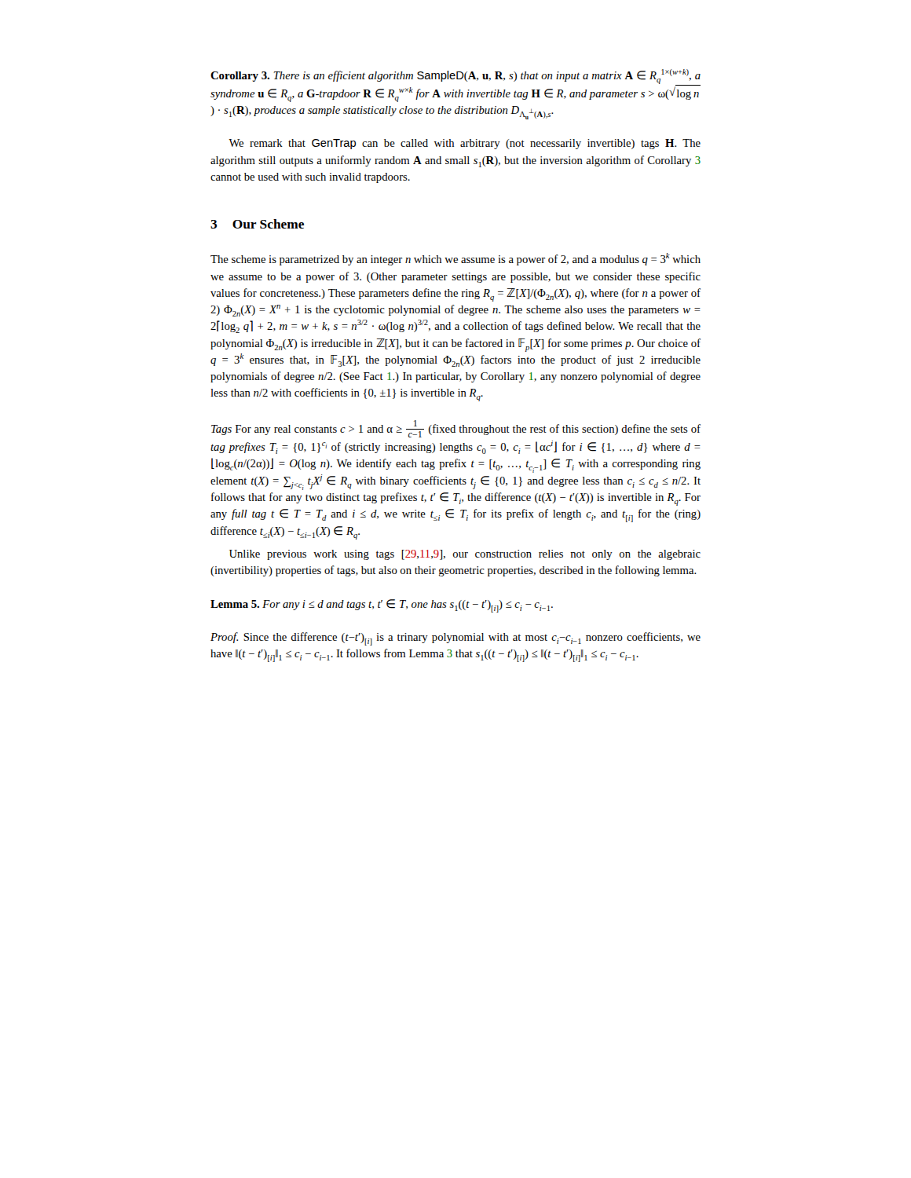Corollary 3. There is an efficient algorithm SampleD(A, u, R, s) that on input a matrix A ∈ Rq1×(w+k), a syndrome u ∈ Rq, a G-trapdoor R ∈ Rqw×k for A with invertible tag H ∈ R, and parameter s > ω(log n) · s1(R), produces a sample statistically close to the distribution DΛu⊥(A),s.
We remark that GenTrap can be called with arbitrary (not necessarily invertible) tags H. The algorithm still outputs a uniformly random A and small s1(R), but the inversion algorithm of Corollary 3 cannot be used with such invalid trapdoors.
3 Our Scheme
The scheme is parametrized by an integer n which we assume is a power of 2, and a modulus q = 3k which we assume to be a power of 3. (Other parameter settings are possible, but we consider these specific values for concreteness.) These parameters define the ring Rq = ℤ[X]/(Φ2n(X), q), where (for n a power of 2) Φ2n(X) = Xn + 1 is the cyclotomic polynomial of degree n. The scheme also uses the parameters w = 2⌈log2 q⌉ + 2, m = w + k, s = n3/2 · ω(log n)3/2, and a collection of tags defined below. We recall that the polynomial Φ2n(X) is irreducible in ℤ[X], but it can be factored in 𝔽p[X] for some primes p. Our choice of q = 3k ensures that, in 𝔽3[X], the polynomial Φ2n(X) factors into the product of just 2 irreducible polynomials of degree n/2. (See Fact 1.) In particular, by Corollary 1, any nonzero polynomial of degree less than n/2 with coefficients in {0, ±1} is invertible in Rq.
Tags For any real constants c > 1 and α ≥ 1 c−1 (fixed throughout the rest of this section) define the sets of tag prefixes Ti = {0, 1}ci of (strictly increasing) lengths c0 = 0, ci = ⌊αci⌋ for i ∈ {1, …, d} where d = ⌊logc(n/(2α))⌋ = O(log n). We identify each tag prefix t = [t0, …, tci−1] ∈ Ti with a corresponding ring element t(X) = ∑j<ci tjXj ∈ Rq with binary coefficients tj ∈ {0, 1} and degree less than ci ≤ cd ≤ n/2. It follows that for any two distinct tag prefixes t, t′ ∈ Ti, the difference (t(X) − t′(X)) is invertible in Rq. For any full tag t ∈ T = Td and i ≤ d, we write t≤i ∈ Ti for its prefix of length ci, and t[i] for the (ring) difference t≤i(X) − t≤i−1(X) ∈ Rq.
Unlike previous work using tags [29,11,9], our construction relies not only on the algebraic (invertibility) properties of tags, but also on their geometric properties, described in the following lemma.
Lemma 5. For any i ≤ d and tags t, t′ ∈ T, one has s1((t − t′)[i]) ≤ ci − ci−1.
Proof. Since the difference (t−t′)[i] is a trinary polynomial with at most ci−ci−1 nonzero coefficients, we have ‖(t − t′)[i]‖1 ≤ ci − ci−1. It follows from Lemma 3 that s1((t − t′)[i]) ≤ ‖(t − t′)[i]‖1 ≤ ci − ci−1.